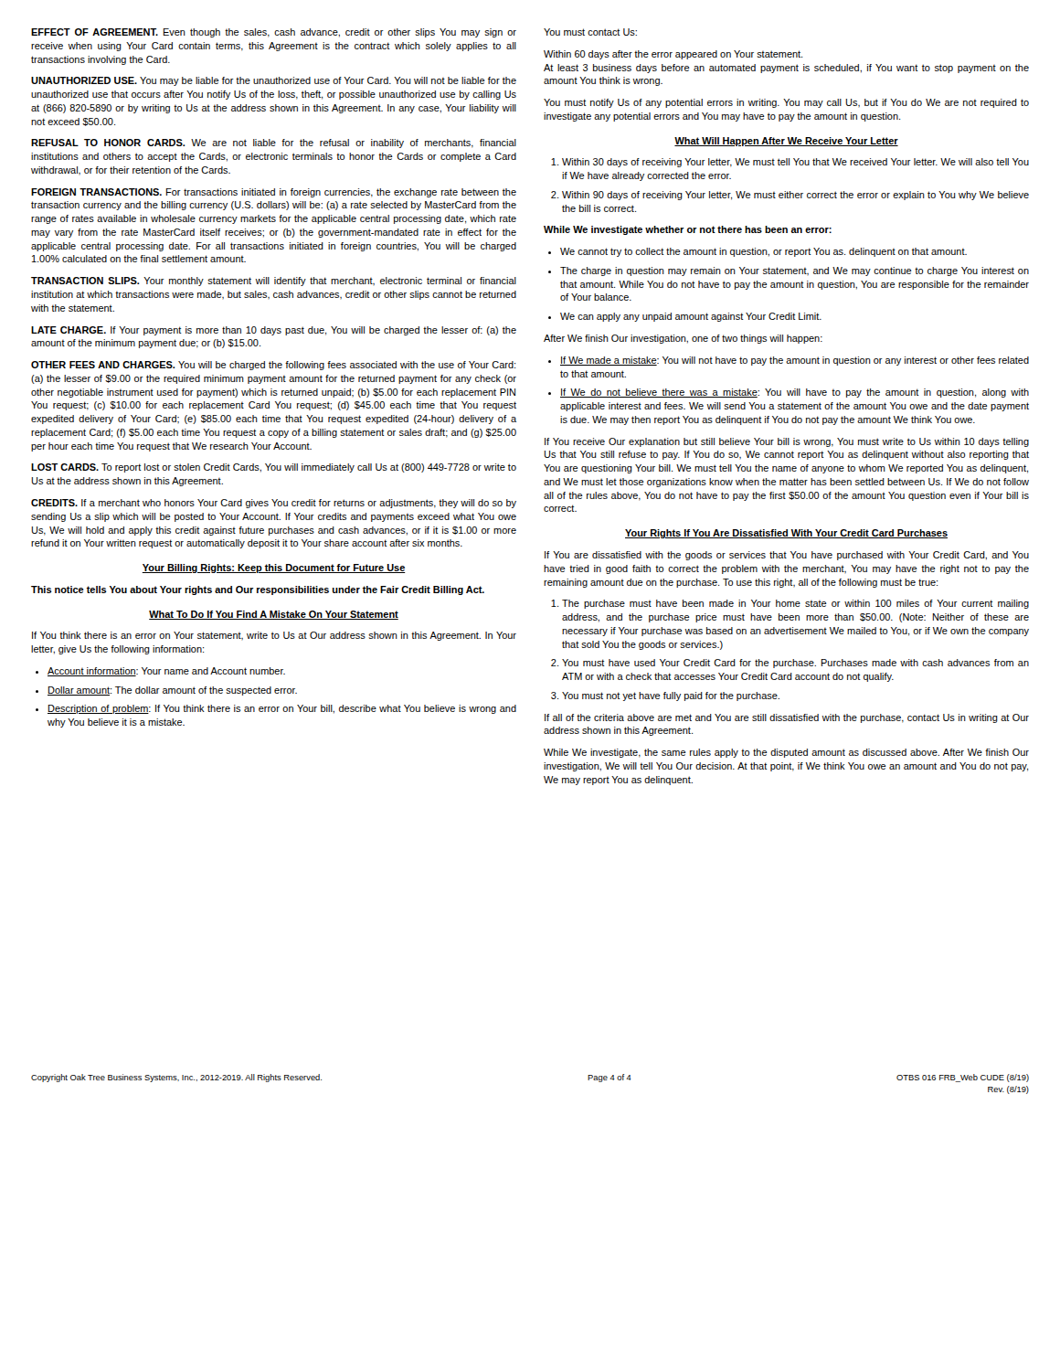EFFECT OF AGREEMENT. Even though the sales, cash advance, credit or other slips You may sign or receive when using Your Card contain terms, this Agreement is the contract which solely applies to all transactions involving the Card.
UNAUTHORIZED USE. You may be liable for the unauthorized use of Your Card. You will not be liable for the unauthorized use that occurs after You notify Us of the loss, theft, or possible unauthorized use by calling Us at (866) 820-5890 or by writing to Us at the address shown in this Agreement. In any case, Your liability will not exceed $50.00.
REFUSAL TO HONOR CARDS. We are not liable for the refusal or inability of merchants, financial institutions and others to accept the Cards, or electronic terminals to honor the Cards or complete a Card withdrawal, or for their retention of the Cards.
FOREIGN TRANSACTIONS. For transactions initiated in foreign currencies, the exchange rate between the transaction currency and the billing currency (U.S. dollars) will be: (a) a rate selected by MasterCard from the range of rates available in wholesale currency markets for the applicable central processing date, which rate may vary from the rate MasterCard itself receives; or (b) the government-mandated rate in effect for the applicable central processing date. For all transactions initiated in foreign countries, You will be charged 1.00% calculated on the final settlement amount.
TRANSACTION SLIPS. Your monthly statement will identify that merchant, electronic terminal or financial institution at which transactions were made, but sales, cash advances, credit or other slips cannot be returned with the statement.
LATE CHARGE. If Your payment is more than 10 days past due, You will be charged the lesser of: (a) the amount of the minimum payment due; or (b) $15.00.
OTHER FEES AND CHARGES. You will be charged the following fees associated with the use of Your Card: (a) the lesser of $9.00 or the required minimum payment amount for the returned payment for any check (or other negotiable instrument used for payment) which is returned unpaid; (b) $5.00 for each replacement PIN You request; (c) $10.00 for each replacement Card You request; (d) $45.00 each time that You request expedited delivery of Your Card; (e) $85.00 each time that You request expedited (24-hour) delivery of a replacement Card; (f) $5.00 each time You request a copy of a billing statement or sales draft; and (g) $25.00 per hour each time You request that We research Your Account.
LOST CARDS. To report lost or stolen Credit Cards, You will immediately call Us at (800) 449-7728 or write to Us at the address shown in this Agreement.
CREDITS. If a merchant who honors Your Card gives You credit for returns or adjustments, they will do so by sending Us a slip which will be posted to Your Account. If Your credits and payments exceed what You owe Us, We will hold and apply this credit against future purchases and cash advances, or if it is $1.00 or more refund it on Your written request or automatically deposit it to Your share account after six months.
Your Billing Rights: Keep this Document for Future Use
This notice tells You about Your rights and Our responsibilities under the Fair Credit Billing Act.
What To Do If You Find A Mistake On Your Statement
If You think there is an error on Your statement, write to Us at Our address shown in this Agreement. In Your letter, give Us the following information:
Account information: Your name and Account number.
Dollar amount: The dollar amount of the suspected error.
Description of problem: If You think there is an error on Your bill, describe what You believe is wrong and why You believe it is a mistake.
You must contact Us:
Within 60 days after the error appeared on Your statement.
At least 3 business days before an automated payment is scheduled, if You want to stop payment on the amount You think is wrong.
You must notify Us of any potential errors in writing. You may call Us, but if You do We are not required to investigate any potential errors and You may have to pay the amount in question.
What Will Happen After We Receive Your Letter
Within 30 days of receiving Your letter, We must tell You that We received Your letter. We will also tell You if We have already corrected the error.
Within 90 days of receiving Your letter, We must either correct the error or explain to You why We believe the bill is correct.
While We investigate whether or not there has been an error:
We cannot try to collect the amount in question, or report You as. delinquent on that amount.
The charge in question may remain on Your statement, and We may continue to charge You interest on that amount. While You do not have to pay the amount in question, You are responsible for the remainder of Your balance.
We can apply any unpaid amount against Your Credit Limit.
After We finish Our investigation, one of two things will happen:
If We made a mistake: You will not have to pay the amount in question or any interest or other fees related to that amount.
If We do not believe there was a mistake: You will have to pay the amount in question, along with applicable interest and fees. We will send You a statement of the amount You owe and the date payment is due. We may then report You as delinquent if You do not pay the amount We think You owe.
If You receive Our explanation but still believe Your bill is wrong, You must write to Us within 10 days telling Us that You still refuse to pay. If You do so, We cannot report You as delinquent without also reporting that You are questioning Your bill. We must tell You the name of anyone to whom We reported You as delinquent, and We must let those organizations know when the matter has been settled between Us. If We do not follow all of the rules above, You do not have to pay the first $50.00 of the amount You question even if Your bill is correct.
Your Rights If You Are Dissatisfied With Your Credit Card Purchases
If You are dissatisfied with the goods or services that You have purchased with Your Credit Card, and You have tried in good faith to correct the problem with the merchant, You may have the right not to pay the remaining amount due on the purchase. To use this right, all of the following must be true:
The purchase must have been made in Your home state or within 100 miles of Your current mailing address, and the purchase price must have been more than $50.00. (Note: Neither of these are necessary if Your purchase was based on an advertisement We mailed to You, or if We own the company that sold You the goods or services.)
You must have used Your Credit Card for the purchase. Purchases made with cash advances from an ATM or with a check that accesses Your Credit Card account do not qualify.
You must not yet have fully paid for the purchase.
If all of the criteria above are met and You are still dissatisfied with the purchase, contact Us in writing at Our address shown in this Agreement.
While We investigate, the same rules apply to the disputed amount as discussed above. After We finish Our investigation, We will tell You Our decision. At that point, if We think You owe an amount and You do not pay, We may report You as delinquent.
Copyright Oak Tree Business Systems, Inc., 2012-2019. All Rights Reserved.
Page 4 of 4
OTBS 016 FRB_Web CUDE (8/19)
Rev. (8/19)